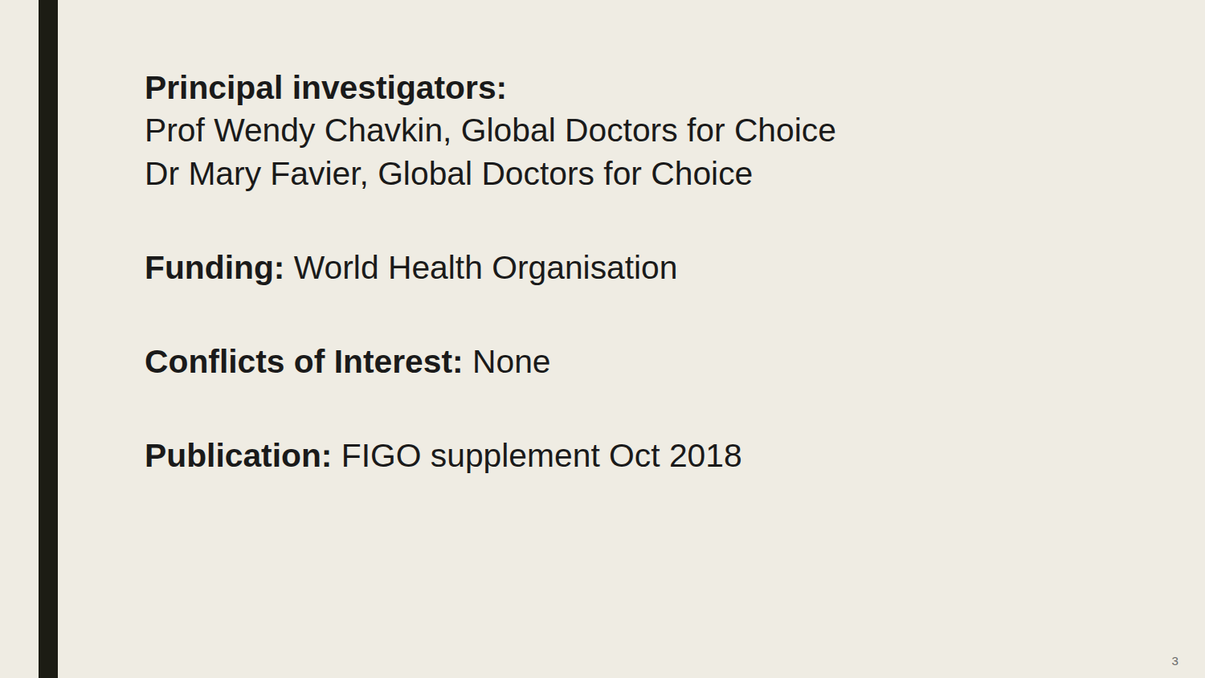Principal investigators:
Prof Wendy Chavkin, Global Doctors for Choice
Dr Mary Favier, Global Doctors for Choice
Funding: World Health Organisation
Conflicts of Interest: None
Publication: FIGO supplement Oct 2018
3